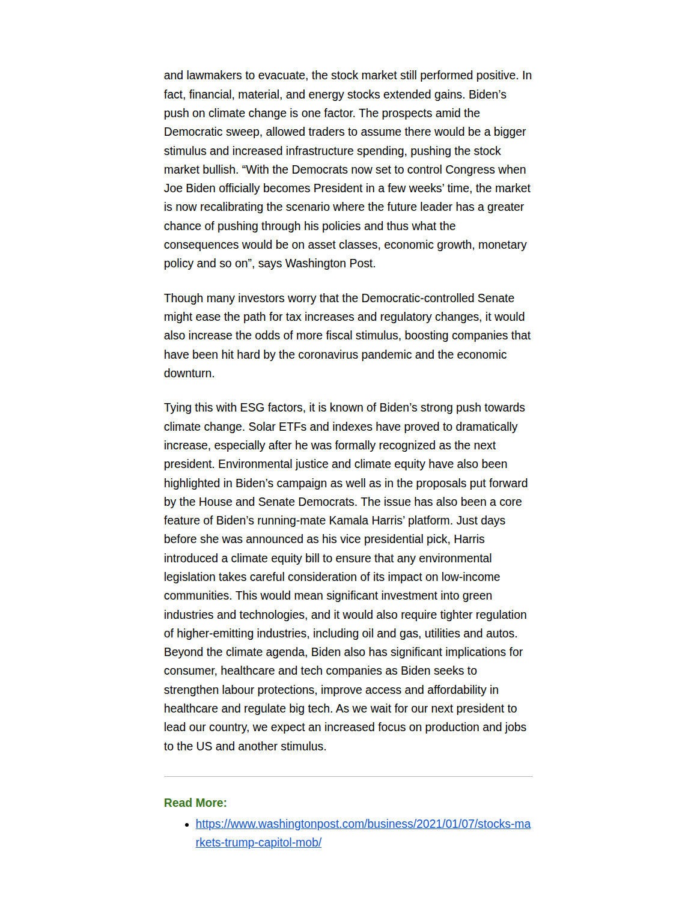and lawmakers to evacuate, the stock market still performed positive. In fact, financial, material, and energy stocks extended gains. Biden’s push on climate change is one factor. The prospects amid the Democratic sweep, allowed traders to assume there would be a bigger stimulus and increased infrastructure spending, pushing the stock market bullish. “With the Democrats now set to control Congress when Joe Biden officially becomes President in a few weeks’ time, the market is now recalibrating the scenario where the future leader has a greater chance of pushing through his policies and thus what the consequences would be on asset classes, economic growth, monetary policy and so on”, says Washington Post.
Though many investors worry that the Democratic-controlled Senate might ease the path for tax increases and regulatory changes, it would also increase the odds of more fiscal stimulus, boosting companies that have been hit hard by the coronavirus pandemic and the economic downturn.
Tying this with ESG factors, it is known of Biden’s strong push towards climate change. Solar ETFs and indexes have proved to dramatically increase, especially after he was formally recognized as the next president. Environmental justice and climate equity have also been highlighted in Biden’s campaign as well as in the proposals put forward by the House and Senate Democrats. The issue has also been a core feature of Biden’s running-mate Kamala Harris’ platform. Just days before she was announced as his vice presidential pick, Harris introduced a climate equity bill to ensure that any environmental legislation takes careful consideration of its impact on low-income communities. This would mean significant investment into green industries and technologies, and it would also require tighter regulation of higher-emitting industries, including oil and gas, utilities and autos. Beyond the climate agenda, Biden also has significant implications for consumer, healthcare and tech companies as Biden seeks to strengthen labour protections, improve access and affordability in healthcare and regulate big tech. As we wait for our next president to lead our country, we expect an increased focus on production and jobs to the US and another stimulus.
Read More:
https://www.washingtonpost.com/business/2021/01/07/stocks-markets-trump-capitol-mob/